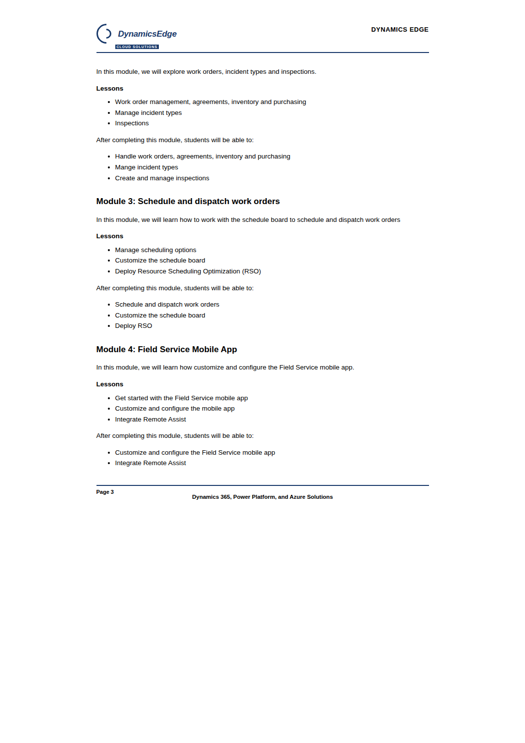DynamicsEdge
CLOUD SOLUTIONS
DYNAMICS EDGE
In this module, we will explore work orders, incident types and inspections.
Lessons
Work order management, agreements, inventory and purchasing
Manage incident types
Inspections
After completing this module, students will be able to:
Handle work orders, agreements, inventory and purchasing
Mange incident types
Create and manage inspections
Module 3: Schedule and dispatch work orders
In this module, we will learn how to work with the schedule board to schedule and dispatch work orders
Lessons
Manage scheduling options
Customize the schedule board
Deploy Resource Scheduling Optimization (RSO)
After completing this module, students will be able to:
Schedule and dispatch work orders
Customize the schedule board
Deploy RSO
Module 4: Field Service Mobile App
In this module, we will learn how customize and configure the Field Service mobile app.
Lessons
Get started with the Field Service mobile app
Customize and configure the mobile app
Integrate Remote Assist
After completing this module, students will be able to:
Customize and configure the Field Service mobile app
Integrate Remote Assist
Page 3
Dynamics 365, Power Platform, and Azure Solutions